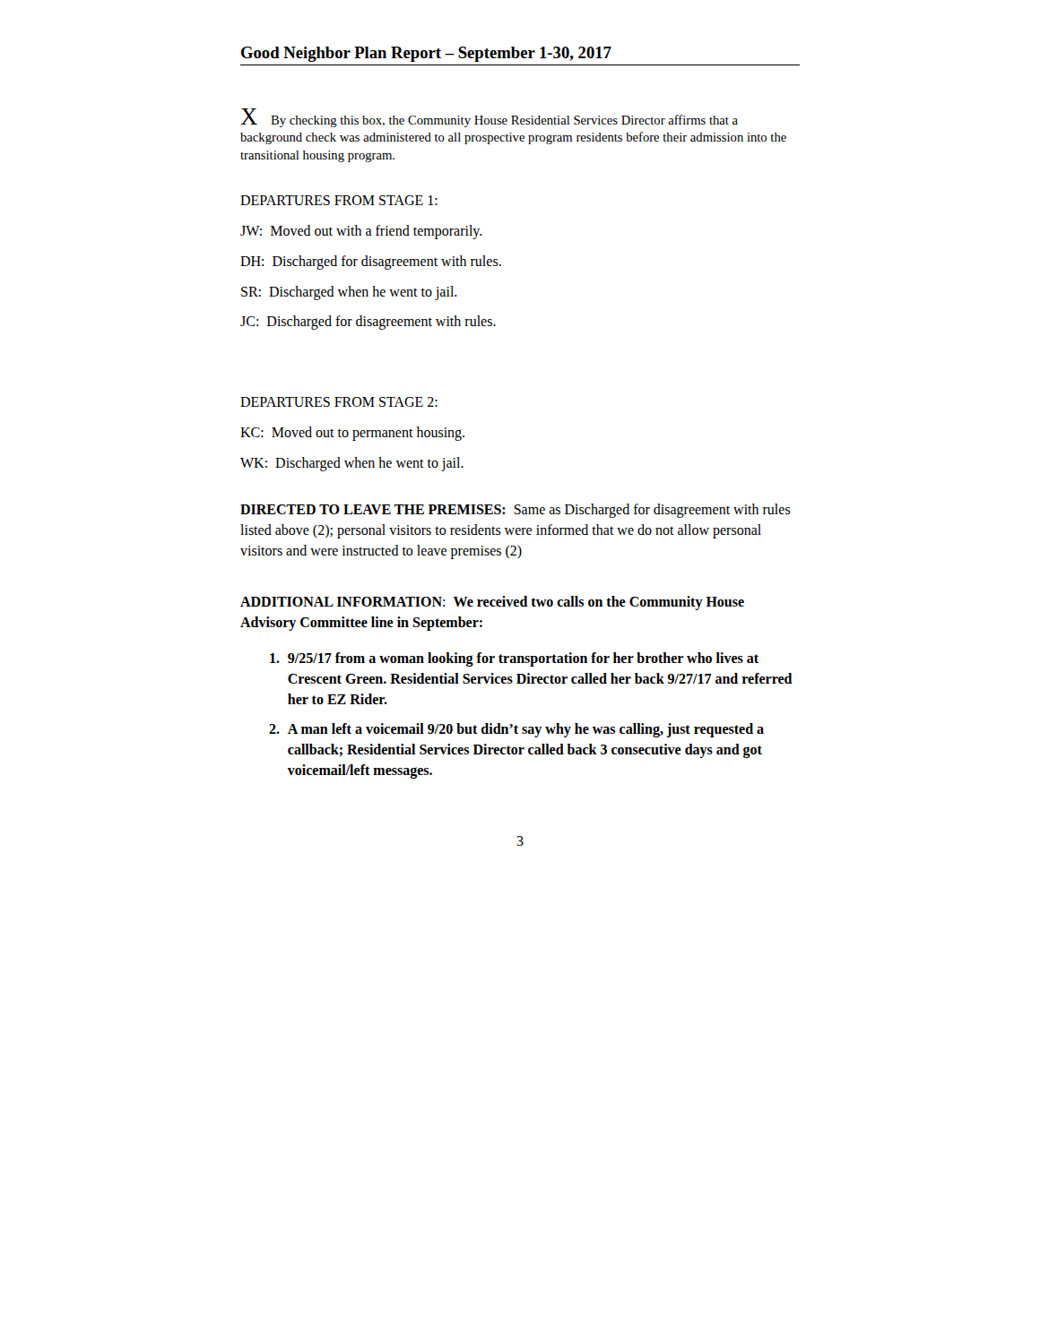Good Neighbor Plan Report – September 1-30, 2017
X By checking this box, the Community House Residential Services Director affirms that a background check was administered to all prospective program residents before their admission into the transitional housing program.
DEPARTURES FROM STAGE 1:
JW: Moved out with a friend temporarily.
DH: Discharged for disagreement with rules.
SR: Discharged when he went to jail.
JC: Discharged for disagreement with rules.
DEPARTURES FROM STAGE 2:
KC: Moved out to permanent housing.
WK: Discharged when he went to jail.
DIRECTED TO LEAVE THE PREMISES: Same as Discharged for disagreement with rules listed above (2); personal visitors to residents were informed that we do not allow personal visitors and were instructed to leave premises (2)
ADDITIONAL INFORMATION: We received two calls on the Community House Advisory Committee line in September:
9/25/17 from a woman looking for transportation for her brother who lives at Crescent Green. Residential Services Director called her back 9/27/17 and referred her to EZ Rider.
A man left a voicemail 9/20 but didn’t say why he was calling, just requested a callback; Residential Services Director called back 3 consecutive days and got voicemail/left messages.
3